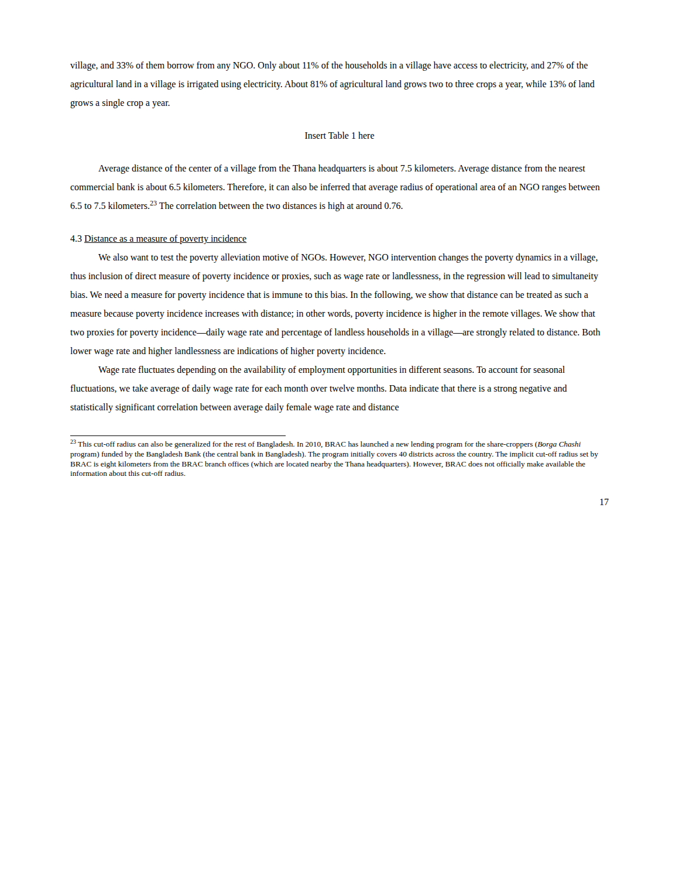village, and 33% of them borrow from any NGO. Only about 11% of the households in a village have access to electricity, and 27% of the agricultural land in a village is irrigated using electricity. About 81% of agricultural land grows two to three crops a year, while 13% of land grows a single crop a year.
Insert Table 1 here
Average distance of the center of a village from the Thana headquarters is about 7.5 kilometers. Average distance from the nearest commercial bank is about 6.5 kilometers. Therefore, it can also be inferred that average radius of operational area of an NGO ranges between 6.5 to 7.5 kilometers.23 The correlation between the two distances is high at around 0.76.
4.3 Distance as a measure of poverty incidence
We also want to test the poverty alleviation motive of NGOs. However, NGO intervention changes the poverty dynamics in a village, thus inclusion of direct measure of poverty incidence or proxies, such as wage rate or landlessness, in the regression will lead to simultaneity bias. We need a measure for poverty incidence that is immune to this bias. In the following, we show that distance can be treated as such a measure because poverty incidence increases with distance; in other words, poverty incidence is higher in the remote villages. We show that two proxies for poverty incidence—daily wage rate and percentage of landless households in a village—are strongly related to distance. Both lower wage rate and higher landlessness are indications of higher poverty incidence.
Wage rate fluctuates depending on the availability of employment opportunities in different seasons. To account for seasonal fluctuations, we take average of daily wage rate for each month over twelve months. Data indicate that there is a strong negative and statistically significant correlation between average daily female wage rate and distance
23 This cut-off radius can also be generalized for the rest of Bangladesh. In 2010, BRAC has launched a new lending program for the share-croppers (Borga Chashi program) funded by the Bangladesh Bank (the central bank in Bangladesh). The program initially covers 40 districts across the country. The implicit cut-off radius set by BRAC is eight kilometers from the BRAC branch offices (which are located nearby the Thana headquarters). However, BRAC does not officially make available the information about this cut-off radius.
17